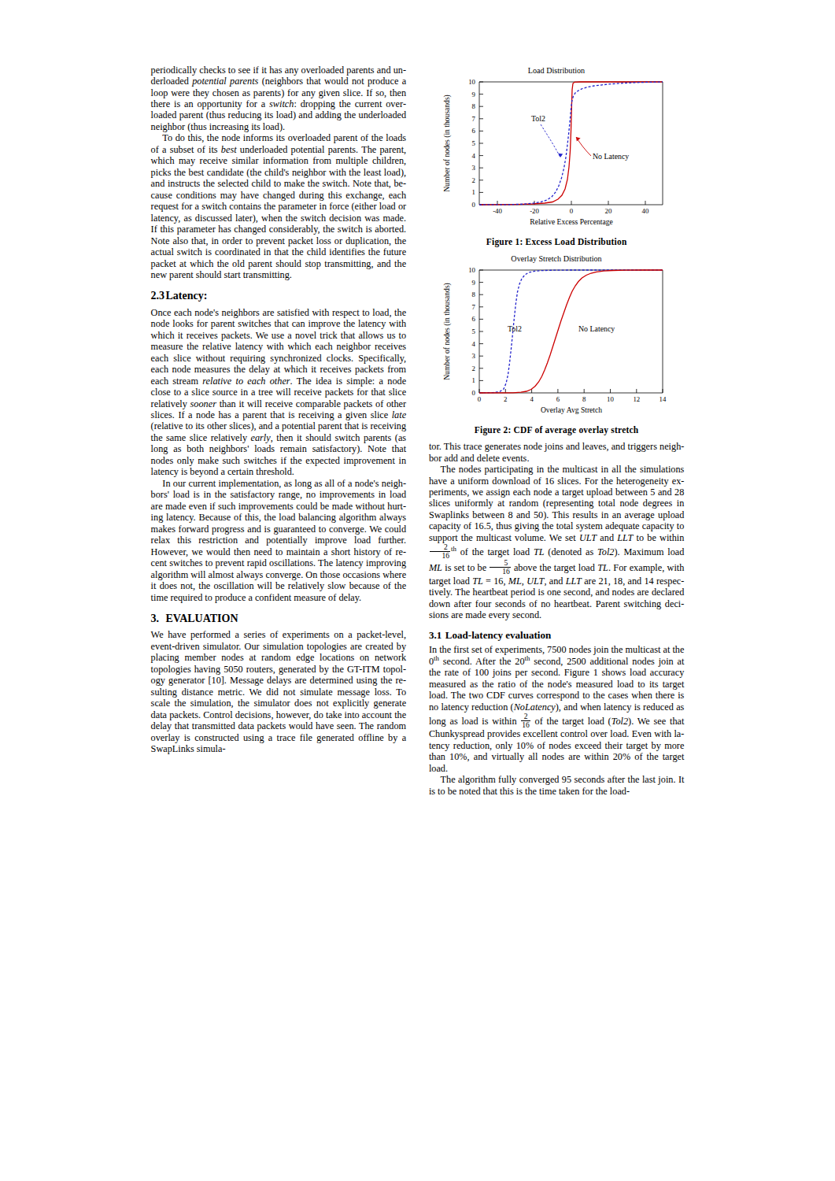periodically checks to see if it has any overloaded parents and underloaded potential parents (neighbors that would not produce a loop were they chosen as parents) for any given slice. If so, then there is an opportunity for a switch: dropping the current overloaded parent (thus reducing its load) and adding the underloaded neighbor (thus increasing its load).
To do this, the node informs its overloaded parent of the loads of a subset of its best underloaded potential parents. The parent, which may receive similar information from multiple children, picks the best candidate (the child's neighbor with the least load), and instructs the selected child to make the switch. Note that, because conditions may have changed during this exchange, each request for a switch contains the parameter in force (either load or latency, as discussed later), when the switch decision was made. If this parameter has changed considerably, the switch is aborted. Note also that, in order to prevent packet loss or duplication, the actual switch is coordinated in that the child identifies the future packet at which the old parent should stop transmitting, and the new parent should start transmitting.
2.3 Latency:
Once each node's neighbors are satisfied with respect to load, the node looks for parent switches that can improve the latency with which it receives packets. We use a novel trick that allows us to measure the relative latency with which each neighbor receives each slice without requiring synchronized clocks. Specifically, each node measures the delay at which it receives packets from each stream relative to each other. The idea is simple: a node close to a slice source in a tree will receive packets for that slice relatively sooner than it will receive comparable packets of other slices. If a node has a parent that is receiving a given slice late (relative to its other slices), and a potential parent that is receiving the same slice relatively early, then it should switch parents (as long as both neighbors' loads remain satisfactory). Note that nodes only make such switches if the expected improvement in latency is beyond a certain threshold.
In our current implementation, as long as all of a node's neighbors' load is in the satisfactory range, no improvements in load are made even if such improvements could be made without hurting latency. Because of this, the load balancing algorithm always makes forward progress and is guaranteed to converge. We could relax this restriction and potentially improve load further. However, we would then need to maintain a short history of recent switches to prevent rapid oscillations. The latency improving algorithm will almost always converge. On those occasions where it does not, the oscillation will be relatively slow because of the time required to produce a confident measure of delay.
3. EVALUATION
We have performed a series of experiments on a packet-level, event-driven simulator. Our simulation topologies are created by placing member nodes at random edge locations on network topologies having 5050 routers, generated by the GT-ITM topology generator [10]. Message delays are determined using the resulting distance metric. We did not simulate message loss. To scale the simulation, the simulator does not explicitly generate data packets. Control decisions, however, do take into account the delay that transmitted data packets would have seen. The random overlay is constructed using a trace file generated offline by a SwapLinks simula-
Load Distribution 0 1 2 3 4 5 6 7 8 9 10 -40 -20 0 20 40 Relative Excess Percentage Number of nodes (in thousands) Tol2 No Latency
Figure 1: Excess Load Distribution
Overlay Stretch Distribution 0 1 2 3 4 5 6 7 8 9 10 0 2 4 6 8 10 12 14 Overlay Avg Stretch Number of nodes (in thousands) Tol2 No Latency
Figure 2: CDF of average overlay stretch
tor. This trace generates node joins and leaves, and triggers neighbor add and delete events.
The nodes participating in the multicast in all the simulations have a uniform download of 16 slices. For the heterogeneity experiments, we assign each node a target upload between 5 and 28 slices uniformly at random (representing total node degrees in Swaplinks between 8 and 50). This results in an average upload capacity of 16.5, thus giving the total system adequate capacity to support the multicast volume. We set ULT and LLT to be within 216th of the target load TL (denoted as Tol2). Maximum load ML is set to be 516 above the target load TL. For example, with target load TL = 16, ML, ULT, and LLT are 21, 18, and 14 respectively. The heartbeat period is one second, and nodes are declared down after four seconds of no heartbeat. Parent switching decisions are made every second.
3.1 Load-latency evaluation
In the first set of experiments, 7500 nodes join the multicast at the 0th second. After the 20th second, 2500 additional nodes join at the rate of 100 joins per second. Figure 1 shows load accuracy measured as the ratio of the node's measured load to its target load. The two CDF curves correspond to the cases when there is no latency reduction (NoLatency), and when latency is reduced as long as load is within 216 of the target load (Tol2). We see that Chunkyspread provides excellent control over load. Even with latency reduction, only 10% of nodes exceed their target by more than 10%, and virtually all nodes are within 20% of the target load.
The algorithm fully converged 95 seconds after the last join. It is to be noted that this is the time taken for the load-